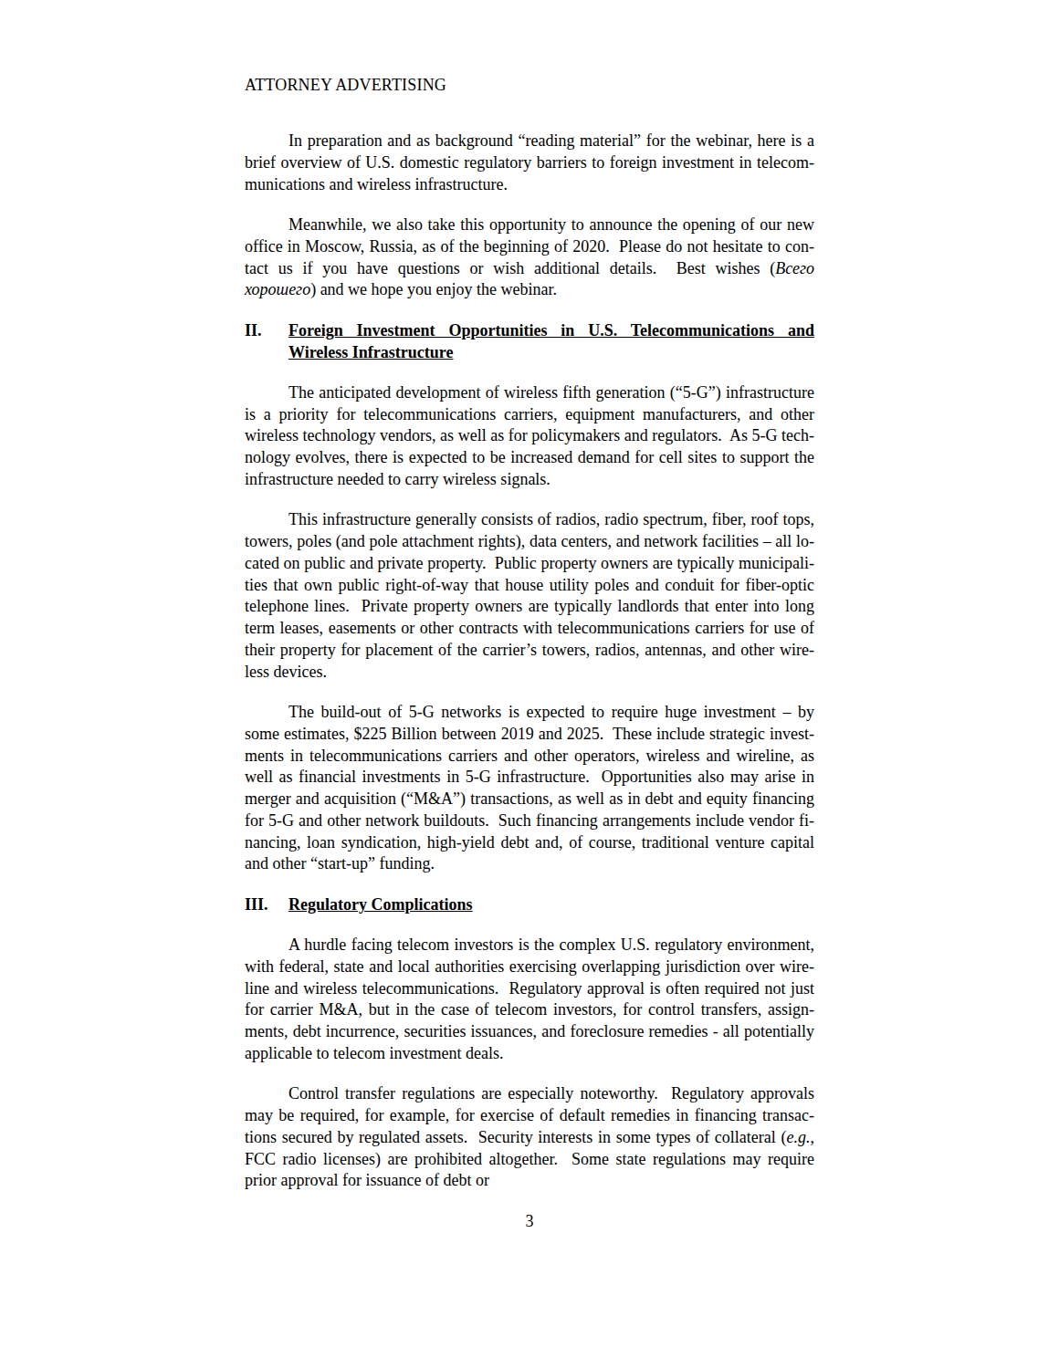ATTORNEY ADVERTISING
In preparation and as background “reading material” for the webinar, here is a brief overview of U.S. domestic regulatory barriers to foreign investment in telecommunications and wireless infrastructure.
Meanwhile, we also take this opportunity to announce the opening of our new office in Moscow, Russia, as of the beginning of 2020. Please do not hesitate to contact us if you have questions or wish additional details. Best wishes (Всего хорошего) and we hope you enjoy the webinar.
II.
Foreign Investment Opportunities in U.S. Telecommunications and Wireless Infrastructure
The anticipated development of wireless fifth generation (“5-G”) infrastructure is a priority for telecommunications carriers, equipment manufacturers, and other wireless technology vendors, as well as for policymakers and regulators. As 5-G technology evolves, there is expected to be increased demand for cell sites to support the infrastructure needed to carry wireless signals.
This infrastructure generally consists of radios, radio spectrum, fiber, roof tops, towers, poles (and pole attachment rights), data centers, and network facilities – all located on public and private property. Public property owners are typically municipalities that own public right-of-way that house utility poles and conduit for fiber-optic telephone lines. Private property owners are typically landlords that enter into long term leases, easements or other contracts with telecommunications carriers for use of their property for placement of the carrier’s towers, radios, antennas, and other wireless devices.
The build-out of 5-G networks is expected to require huge investment – by some estimates, $225 Billion between 2019 and 2025. These include strategic investments in telecommunications carriers and other operators, wireless and wireline, as well as financial investments in 5-G infrastructure. Opportunities also may arise in merger and acquisition (“M&A”) transactions, as well as in debt and equity financing for 5-G and other network buildouts. Such financing arrangements include vendor financing, loan syndication, high-yield debt and, of course, traditional venture capital and other “start-up” funding.
III.
Regulatory Complications
A hurdle facing telecom investors is the complex U.S. regulatory environment, with federal, state and local authorities exercising overlapping jurisdiction over wireline and wireless telecommunications. Regulatory approval is often required not just for carrier M&A, but in the case of telecom investors, for control transfers, assignments, debt incurrence, securities issuances, and foreclosure remedies - all potentially applicable to telecom investment deals.
Control transfer regulations are especially noteworthy. Regulatory approvals may be required, for example, for exercise of default remedies in financing transactions secured by regulated assets. Security interests in some types of collateral (e.g., FCC radio licenses) are prohibited altogether. Some state regulations may require prior approval for issuance of debt or
3